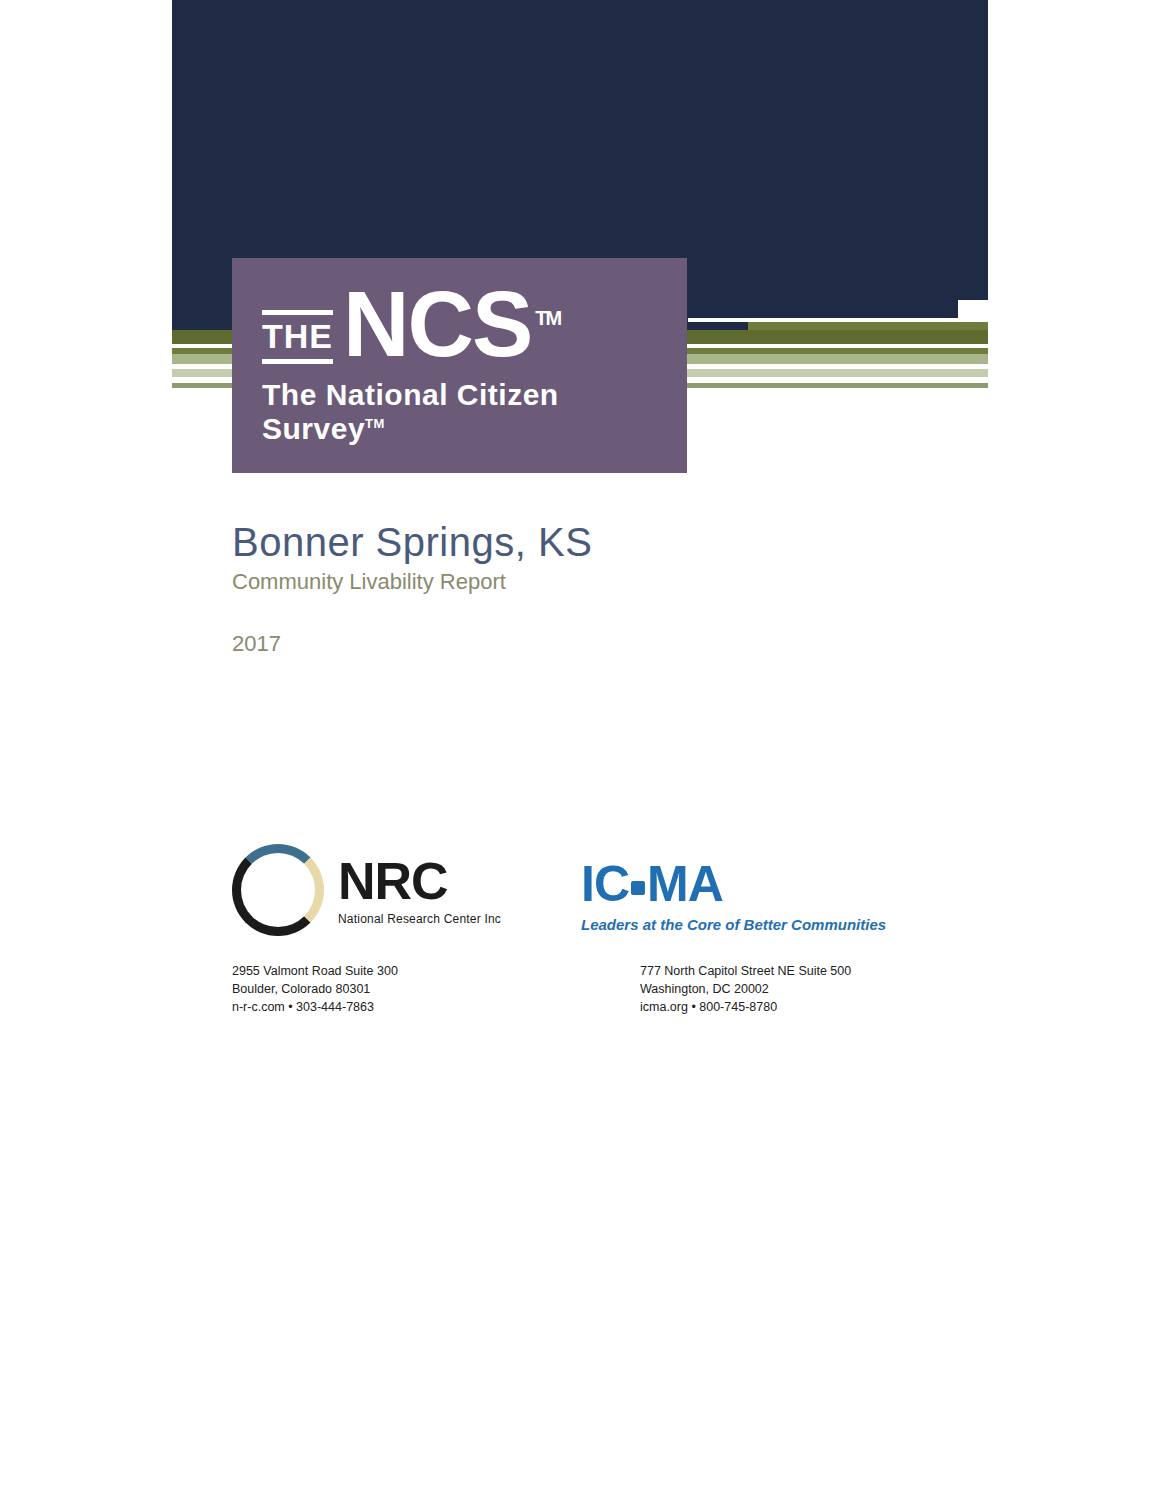THE NCSTM
The National Citizen SurveyTM
Bonner Springs, KS
Community Livability Report
2017
NRC
National Research Center Inc
IC MA
Leaders at the Core of Better Communities
2955 Valmont Road Suite 300
Boulder, Colorado 80301
n-r-c.com • 303-444-7863
777 North Capitol Street NE Suite 500
Washington, DC 20002
icma.org • 800-745-8780